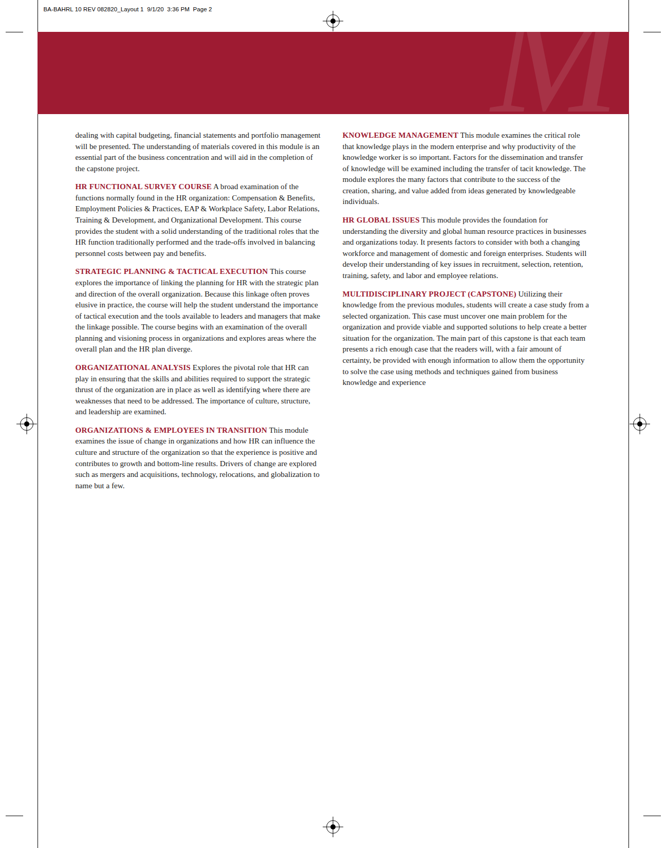BA-BAHRL 10 REV 082820_Layout 1 9/1/20 3:36 PM Page 2
M
dealing with capital budgeting, financial statements and portfolio management will be presented. The understanding of materials covered in this module is an essential part of the business concentration and will aid in the completion of the capstone project.
HR Functional Survey Course A broad examination of the functions normally found in the HR organization: Compensation & Benefits, Employment Policies & Practices, EAP & Workplace Safety, Labor Relations, Training & Development, and Organizational Development. This course provides the student with a solid understanding of the traditional roles that the HR function traditionally performed and the trade-offs involved in balancing personnel costs between pay and benefits.
Strategic Planning & Tactical Execution This course explores the importance of linking the planning for HR with the strategic plan and direction of the overall organization. Because this linkage often proves elusive in practice, the course will help the student understand the importance of tactical execution and the tools available to leaders and managers that make the linkage possible. The course begins with an examination of the overall planning and visioning process in organizations and explores areas where the overall plan and the HR plan diverge.
Organizational Analysis Explores the pivotal role that HR can play in ensuring that the skills and abilities required to support the strategic thrust of the organization are in place as well as identifying where there are weaknesses that need to be addressed. The importance of culture, structure, and leadership are examined.
Organizations & Employees in Transition This module examines the issue of change in organizations and how HR can influence the culture and structure of the organization so that the experience is positive and contributes to growth and bottom-line results. Drivers of change are explored such as mergers and acquisitions, technology, relocations, and globalization to name but a few.
Knowledge Management This module examines the critical role that knowledge plays in the modern enterprise and why productivity of the knowledge worker is so important. Factors for the dissemination and transfer of knowledge will be examined including the transfer of tacit knowledge. The module explores the many factors that contribute to the success of the creation, sharing, and value added from ideas generated by knowledgeable individuals.
HR Global Issues This module provides the foundation for understanding the diversity and global human resource practices in businesses and organizations today. It presents factors to consider with both a changing workforce and management of domestic and foreign enterprises. Students will develop their understanding of key issues in recruitment, selection, retention, training, safety, and labor and employee relations.
Multidisciplinary Project (Capstone) Utilizing their knowledge from the previous modules, students will create a case study from a selected organization. This case must uncover one main problem for the organization and provide viable and supported solutions to help create a better situation for the organization. The main part of this capstone is that each team presents a rich enough case that the readers will, with a fair amount of certainty, be provided with enough information to allow them the opportunity to solve the case using methods and techniques gained from business knowledge and experience